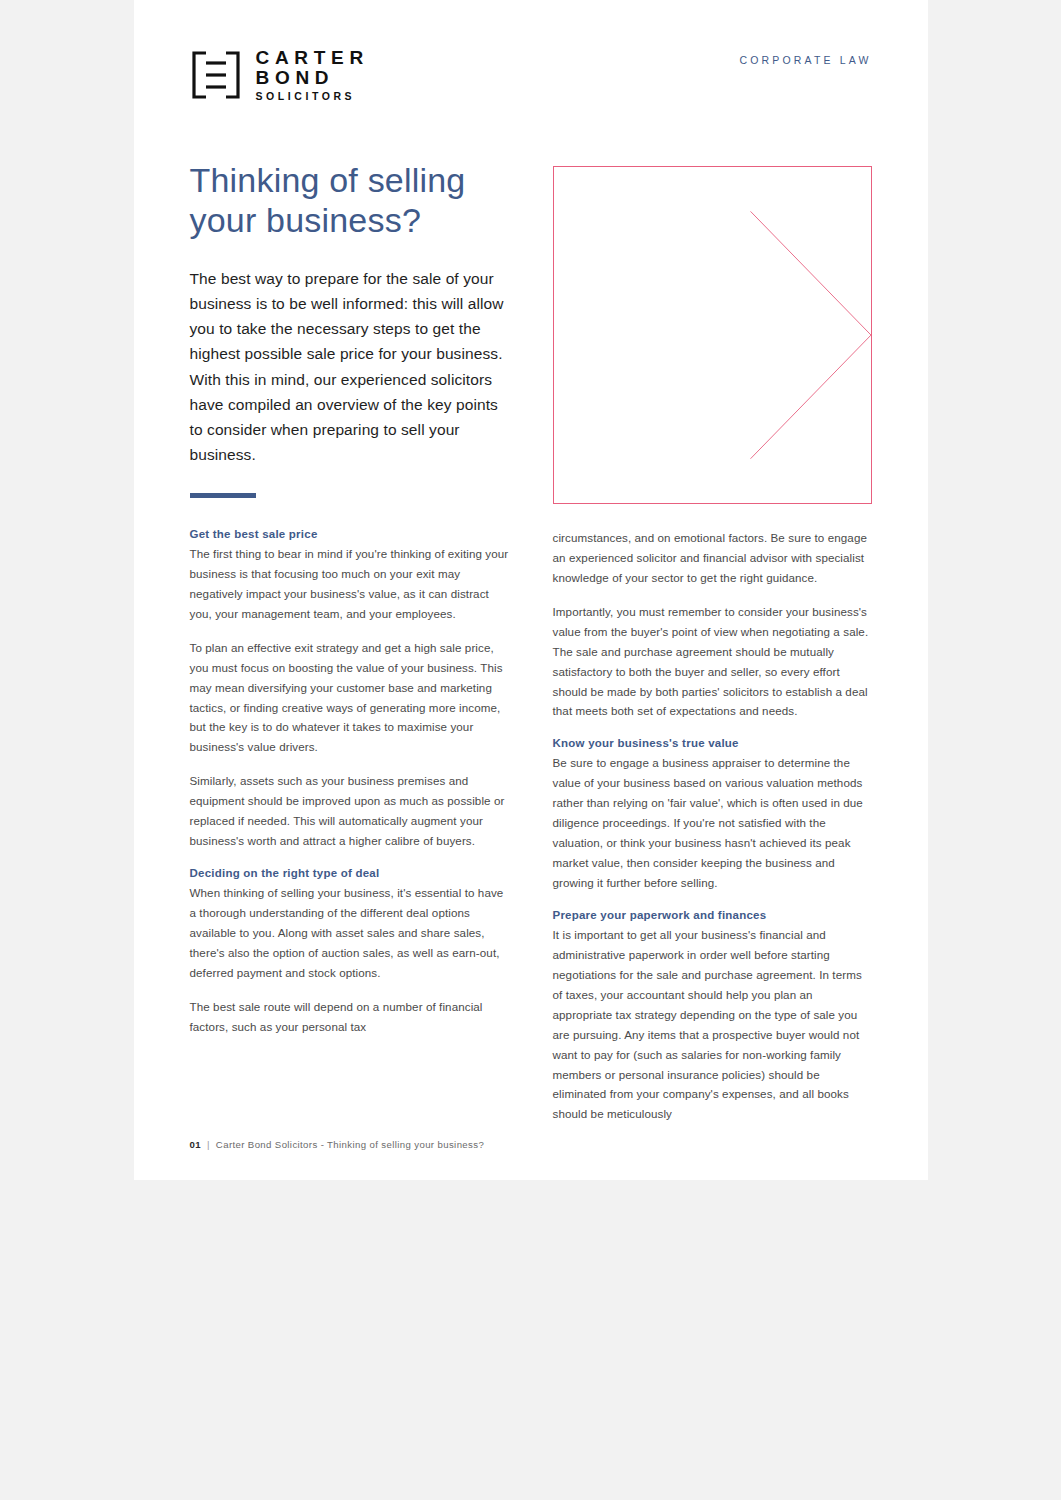CARTER
BOND
SOLICITORS
CORPORATE LAW
Thinking of selling your business?
The best way to prepare for the sale of your business is to be well informed: this will allow you to take the necessary steps to get the highest possible sale price for your business. With this in mind, our experienced solicitors have compiled an overview of the key points to consider when preparing to sell your business.
Get the best sale price
The first thing to bear in mind if you're thinking of exiting your business is that focusing too much on your exit may negatively impact your business's value, as it can distract you, your management team, and your employees.
To plan an effective exit strategy and get a high sale price, you must focus on boosting the value of your business. This may mean diversifying your customer base and marketing tactics, or finding creative ways of generating more income, but the key is to do whatever it takes to maximise your business's value drivers.
Similarly, assets such as your business premises and equipment should be improved upon as much as possible or replaced if needed. This will automatically augment your business's worth and attract a higher calibre of buyers.
Deciding on the right type of deal
When thinking of selling your business, it's essential to have a thorough understanding of the different deal options available to you. Along with asset sales and share sales, there's also the option of auction sales, as well as earn-out, deferred payment and stock options.
The best sale route will depend on a number of financial factors, such as your personal tax
circumstances, and on emotional factors. Be sure to engage an experienced solicitor and financial advisor with specialist knowledge of your sector to get the right guidance.
Importantly, you must remember to consider your business's value from the buyer's point of view when negotiating a sale. The sale and purchase agreement should be mutually satisfactory to both the buyer and seller, so every effort should be made by both parties' solicitors to establish a deal that meets both set of expectations and needs.
Know your business's true value
Be sure to engage a business appraiser to determine the value of your business based on various valuation methods rather than relying on 'fair value', which is often used in due diligence proceedings. If you're not satisfied with the valuation, or think your business hasn't achieved its peak market value, then consider keeping the business and growing it further before selling.
Prepare your paperwork and finances
It is important to get all your business's financial and administrative paperwork in order well before starting negotiations for the sale and purchase agreement. In terms of taxes, your accountant should help you plan an appropriate tax strategy depending on the type of sale you are pursuing. Any items that a prospective buyer would not want to pay for (such as salaries for non-working family members or personal insurance policies) should be eliminated from your company's expenses, and all books should be meticulously
01|Carter Bond Solicitors - Thinking of selling your business?